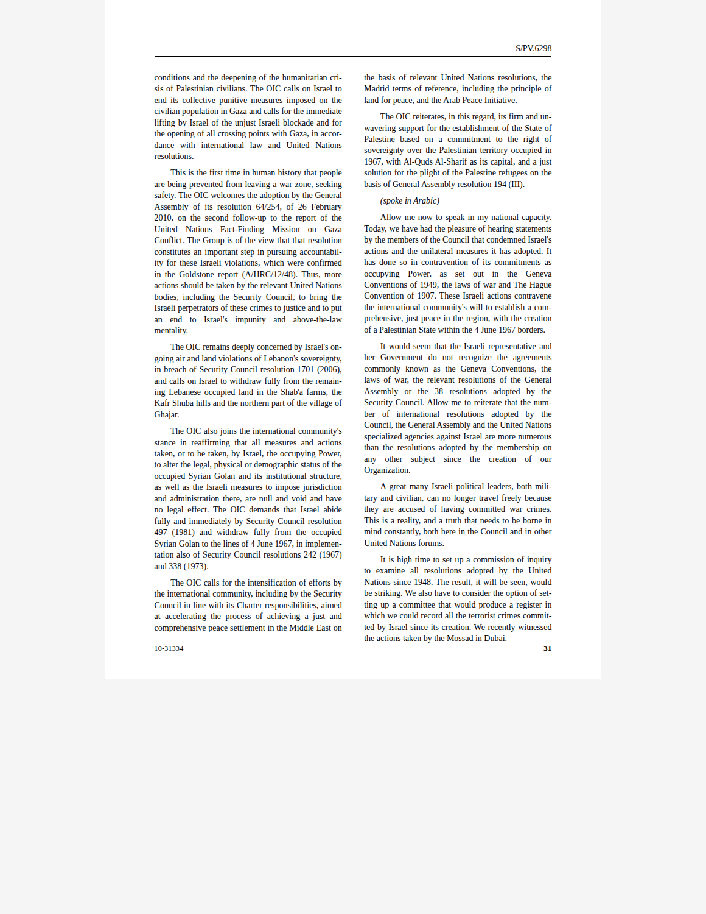S/PV.6298
conditions and the deepening of the humanitarian crisis of Palestinian civilians. The OIC calls on Israel to end its collective punitive measures imposed on the civilian population in Gaza and calls for the immediate lifting by Israel of the unjust Israeli blockade and for the opening of all crossing points with Gaza, in accordance with international law and United Nations resolutions.
This is the first time in human history that people are being prevented from leaving a war zone, seeking safety. The OIC welcomes the adoption by the General Assembly of its resolution 64/254, of 26 February 2010, on the second follow-up to the report of the United Nations Fact-Finding Mission on Gaza Conflict. The Group is of the view that that resolution constitutes an important step in pursuing accountability for these Israeli violations, which were confirmed in the Goldstone report (A/HRC/12/48). Thus, more actions should be taken by the relevant United Nations bodies, including the Security Council, to bring the Israeli perpetrators of these crimes to justice and to put an end to Israel's impunity and above-the-law mentality.
The OIC remains deeply concerned by Israel's ongoing air and land violations of Lebanon's sovereignty, in breach of Security Council resolution 1701 (2006), and calls on Israel to withdraw fully from the remaining Lebanese occupied land in the Shab'a farms, the Kafr Shuba hills and the northern part of the village of Ghajar.
The OIC also joins the international community's stance in reaffirming that all measures and actions taken, or to be taken, by Israel, the occupying Power, to alter the legal, physical or demographic status of the occupied Syrian Golan and its institutional structure, as well as the Israeli measures to impose jurisdiction and administration there, are null and void and have no legal effect. The OIC demands that Israel abide fully and immediately by Security Council resolution 497 (1981) and withdraw fully from the occupied Syrian Golan to the lines of 4 June 1967, in implementation also of Security Council resolutions 242 (1967) and 338 (1973).
The OIC calls for the intensification of efforts by the international community, including by the Security Council in line with its Charter responsibilities, aimed at accelerating the process of achieving a just and comprehensive peace settlement in the Middle East on the basis of relevant United Nations resolutions, the Madrid terms of reference, including the principle of land for peace, and the Arab Peace Initiative.
The OIC reiterates, in this regard, its firm and unwavering support for the establishment of the State of Palestine based on a commitment to the right of sovereignty over the Palestinian territory occupied in 1967, with Al-Quds Al-Sharif as its capital, and a just solution for the plight of the Palestine refugees on the basis of General Assembly resolution 194 (III).
(spoke in Arabic)
Allow me now to speak in my national capacity. Today, we have had the pleasure of hearing statements by the members of the Council that condemned Israel's actions and the unilateral measures it has adopted. It has done so in contravention of its commitments as occupying Power, as set out in the Geneva Conventions of 1949, the laws of war and The Hague Convention of 1907. These Israeli actions contravene the international community's will to establish a comprehensive, just peace in the region, with the creation of a Palestinian State within the 4 June 1967 borders.
It would seem that the Israeli representative and her Government do not recognize the agreements commonly known as the Geneva Conventions, the laws of war, the relevant resolutions of the General Assembly or the 38 resolutions adopted by the Security Council. Allow me to reiterate that the number of international resolutions adopted by the Council, the General Assembly and the United Nations specialized agencies against Israel are more numerous than the resolutions adopted by the membership on any other subject since the creation of our Organization.
A great many Israeli political leaders, both military and civilian, can no longer travel freely because they are accused of having committed war crimes. This is a reality, and a truth that needs to be borne in mind constantly, both here in the Council and in other United Nations forums.
It is high time to set up a commission of inquiry to examine all resolutions adopted by the United Nations since 1948. The result, it will be seen, would be striking. We also have to consider the option of setting up a committee that would produce a register in which we could record all the terrorist crimes committed by Israel since its creation. We recently witnessed the actions taken by the Mossad in Dubai.
10-31334 31